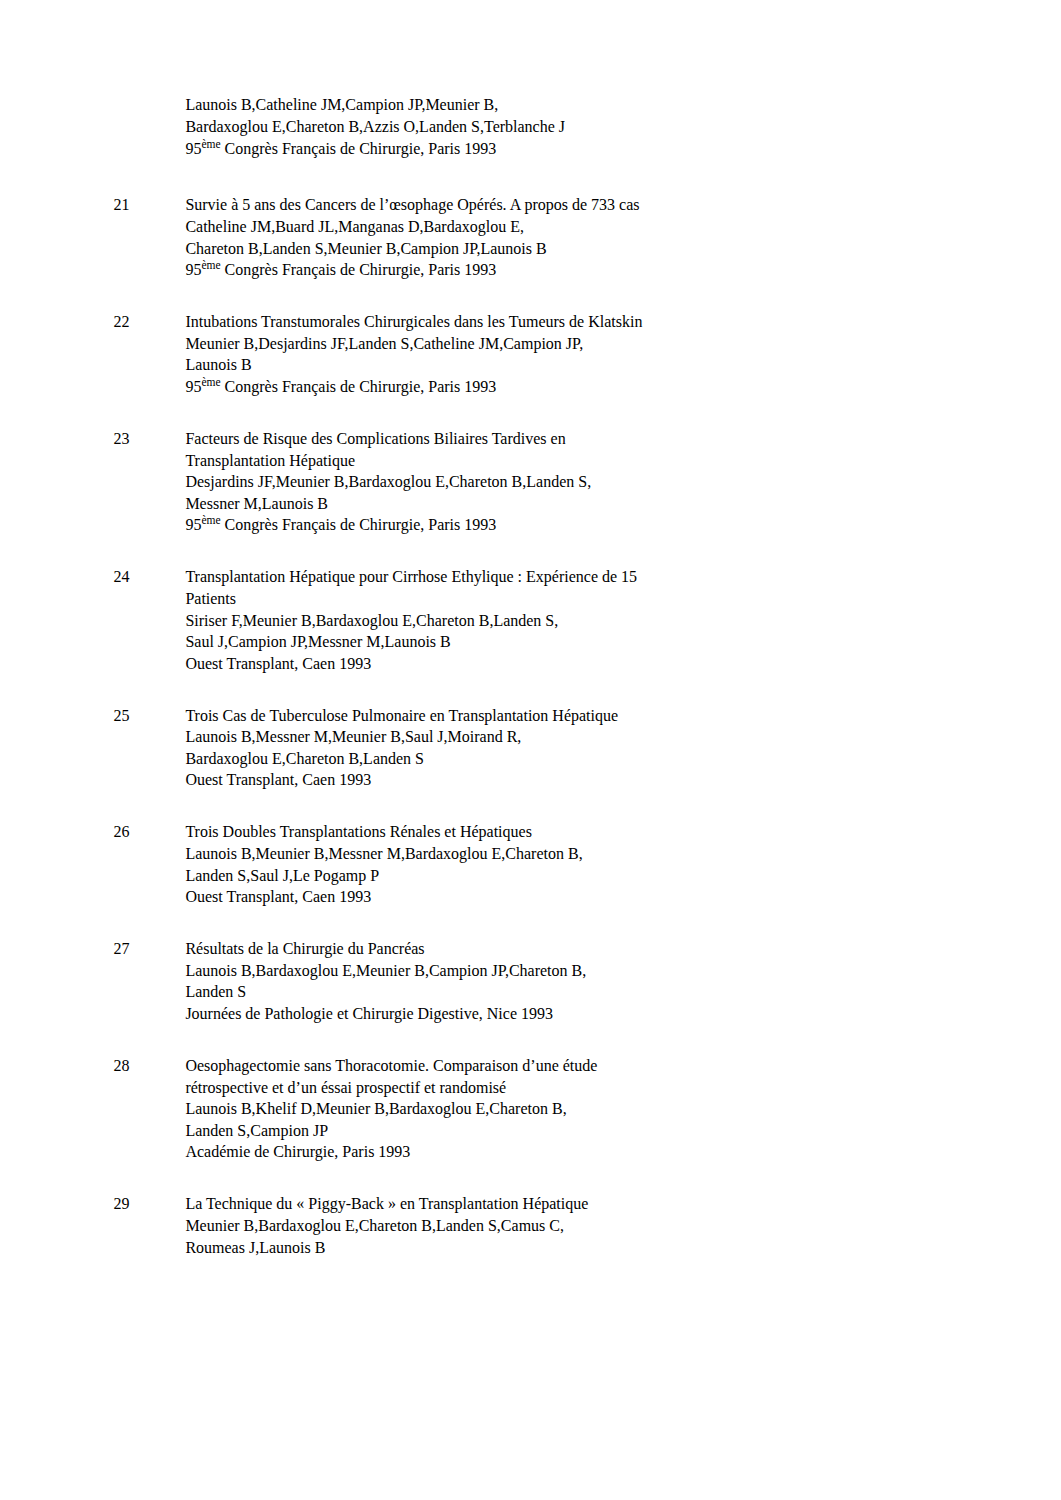Launois B,Catheline JM,Campion JP,Meunier B, Bardaxoglou E,Chareton B,Azzis O,Landen S,Terblanche J 95ème Congrès Français de Chirurgie, Paris 1993
21 Survie à 5 ans des Cancers de l’œsophage Opérés. A propos de 733 cas Catheline JM,Buard JL,Manganas D,Bardaxoglou E, Chareton B,Landen S,Meunier B,Campion JP,Launois B 95ème Congrès Français de Chirurgie, Paris 1993
22 Intubations Transtumorales Chirurgicales dans les Tumeurs de Klatskin Meunier B,Desjardins JF,Landen S,Catheline JM,Campion JP, Launois B 95ème Congrès Français de Chirurgie, Paris 1993
23 Facteurs de Risque des Complications Biliaires Tardives en Transplantation Hépatique Desjardins JF,Meunier B,Bardaxoglou E,Chareton B,Landen S, Messner M,Launois B 95ème Congrès Français de Chirurgie, Paris 1993
24 Transplantation Hépatique pour Cirrhose Ethylique : Expérience de 15 Patients Siriser F,Meunier B,Bardaxoglou E,Chareton B,Landen S, Saul J,Campion JP,Messner M,Launois B Ouest Transplant, Caen 1993
25 Trois Cas de Tuberculose Pulmonaire en Transplantation Hépatique Launois B,Messner M,Meunier B,Saul J,Moirand R, Bardaxoglou E,Chareton B,Landen S Ouest Transplant, Caen 1993
26 Trois Doubles Transplantations Rénales et Hépatiques Launois B,Meunier B,Messner M,Bardaxoglou E,Chareton B, Landen S,Saul J,Le Pogamp P Ouest Transplant, Caen 1993
27 Résultats de la Chirurgie du Pancréas Launois B,Bardaxoglou E,Meunier B,Campion JP,Chareton B, Landen S Journées de Pathologie et Chirurgie Digestive, Nice 1993
28 Oesophagectomie sans Thoracotomie. Comparaison d’une étude rétrospective et d’un éssai prospectif et randomisé Launois B,Khelif D,Meunier B,Bardaxoglou E,Chareton B, Landen S,Campion JP Académie de Chirurgie, Paris 1993
29 La Technique du « Piggy-Back » en Transplantation Hépatique Meunier B,Bardaxoglou E,Chareton B,Landen S,Camus C, Roumeas J,Launois B